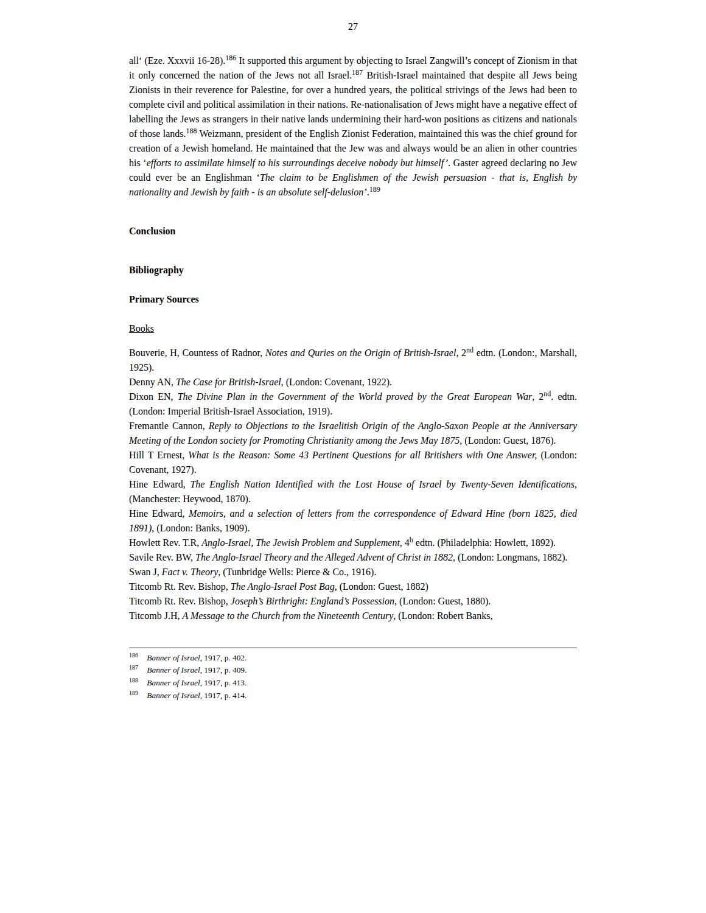27
all‘ (Eze. Xxxvii 16-28).186 It supported this argument by objecting to Israel Zangwill’s concept of Zionism in that it only concerned the nation of the Jews not all Israel.187 British-Israel maintained that despite all Jews being Zionists in their reverence for Palestine, for over a hundred years, the political strivings of the Jews had been to complete civil and political assimilation in their nations. Re-nationalisation of Jews might have a negative effect of labelling the Jews as strangers in their native lands undermining their hard-won positions as citizens and nationals of those lands.188 Weizmann, president of the English Zionist Federation, maintained this was the chief ground for creation of a Jewish homeland. He maintained that the Jew was and always would be an alien in other countries his ‘efforts to assimilate himself to his surroundings deceive nobody but himself’. Gaster agreed declaring no Jew could ever be an Englishman ‘The claim to be Englishmen of the Jewish persuasion - that is, English by nationality and Jewish by faith - is an absolute self-delusion’.189
Conclusion
Bibliography
Primary Sources
Books
Bouverie, H, Countess of Radnor, Notes and Quries on the Origin of British-Israel, 2nd edtn. (London:, Marshall, 1925).
Denny AN, The Case for British-Israel, (London: Covenant, 1922).
Dixon EN, The Divine Plan in the Government of the World proved by the Great European War, 2nd. edtn. (London: Imperial British-Israel Association, 1919).
Fremantle Cannon, Reply to Objections to the Israelitish Origin of the Anglo-Saxon People at the Anniversary Meeting of the London society for Promoting Christianity among the Jews May 1875, (London: Guest, 1876).
Hill T Ernest, What is the Reason: Some 43 Pertinent Questions for all Britishers with One Answer, (London: Covenant, 1927).
Hine Edward, The English Nation Identified with the Lost House of Israel by Twenty-Seven Identifications, (Manchester: Heywood, 1870).
Hine Edward, Memoirs, and a selection of letters from the correspondence of Edward Hine (born 1825, died 1891), (London: Banks, 1909).
Howlett Rev. T.R, Anglo-Israel, The Jewish Problem and Supplement, 4h edtn. (Philadelphia: Howlett, 1892).
Savile Rev. BW, The Anglo-Israel Theory and the Alleged Advent of Christ in 1882, (London: Longmans, 1882).
Swan J, Fact v. Theory, (Tunbridge Wells: Pierce & Co., 1916).
Titcomb Rt. Rev. Bishop, The Anglo-Israel Post Bag, (London: Guest, 1882)
Titcomb Rt. Rev. Bishop, Joseph’s Birthright: England’s Possession, (London: Guest, 1880).
Titcomb J.H, A Message to the Church from the Nineteenth Century, (London: Robert Banks,
186 Banner of Israel, 1917, p. 402.
187 Banner of Israel, 1917, p. 409.
188 Banner of Israel, 1917, p. 413.
189 Banner of Israel, 1917, p. 414.